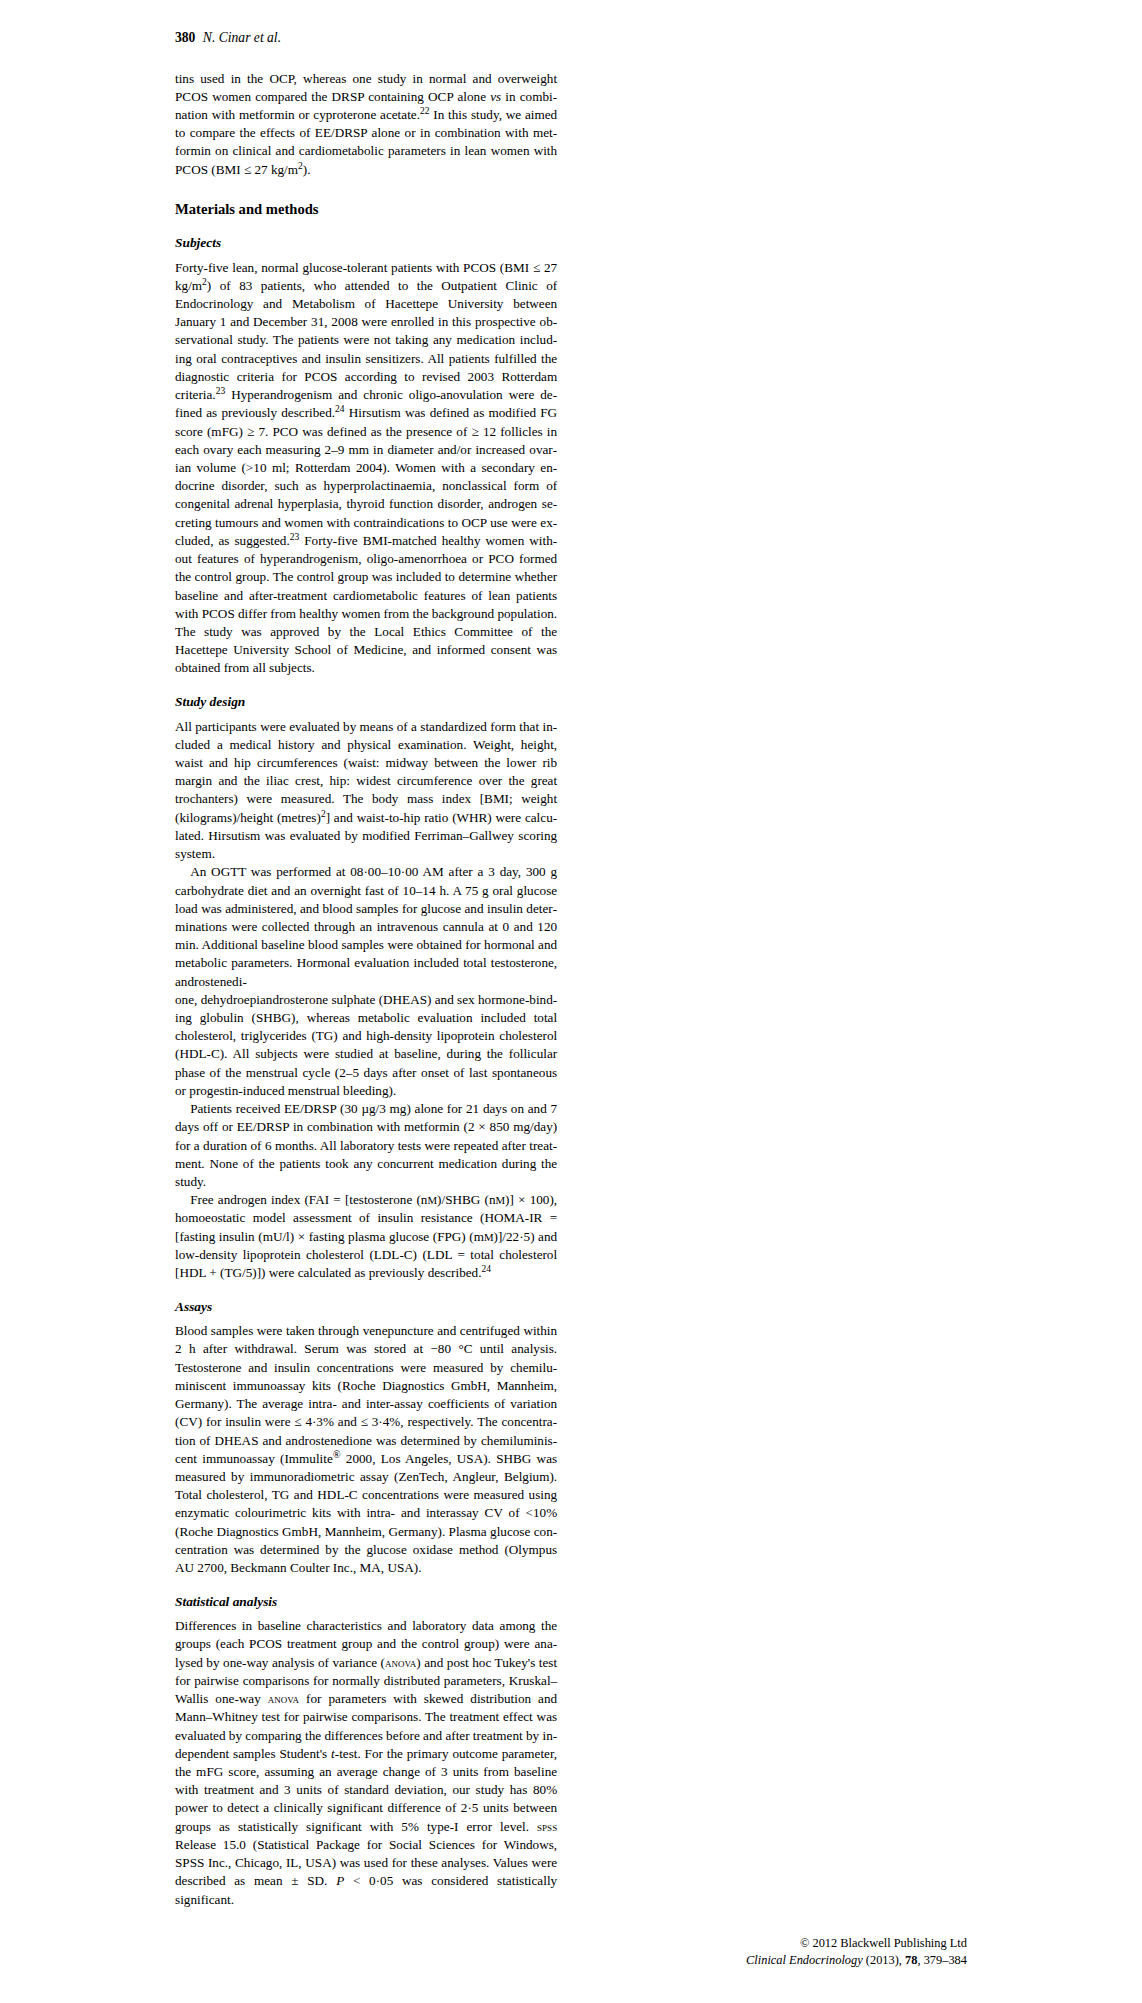380 N. Cinar et al.
tins used in the OCP, whereas one study in normal and overweight PCOS women compared the DRSP containing OCP alone vs in combination with metformin or cyproterone acetate.22 In this study, we aimed to compare the effects of EE/DRSP alone or in combination with metformin on clinical and cardiometabolic parameters in lean women with PCOS (BMI ≤ 27 kg/m2).
Materials and methods
Subjects
Forty-five lean, normal glucose-tolerant patients with PCOS (BMI ≤ 27 kg/m2) of 83 patients, who attended to the Outpatient Clinic of Endocrinology and Metabolism of Hacettepe University between January 1 and December 31, 2008 were enrolled in this prospective observational study. The patients were not taking any medication including oral contraceptives and insulin sensitizers. All patients fulfilled the diagnostic criteria for PCOS according to revised 2003 Rotterdam criteria.23 Hyperandrogenism and chronic oligo-anovulation were defined as previously described.24 Hirsutism was defined as modified FG score (mFG) ≥ 7. PCO was defined as the presence of ≥ 12 follicles in each ovary each measuring 2–9 mm in diameter and/or increased ovarian volume (>10 ml; Rotterdam 2004). Women with a secondary endocrine disorder, such as hyperprolactinaemia, nonclassical form of congenital adrenal hyperplasia, thyroid function disorder, androgen secreting tumours and women with contraindications to OCP use were excluded, as suggested.23 Forty-five BMI-matched healthy women without features of hyperandrogenism, oligo-amenorrhoea or PCO formed the control group. The control group was included to determine whether baseline and after-treatment cardiometabolic features of lean patients with PCOS differ from healthy women from the background population. The study was approved by the Local Ethics Committee of the Hacettepe University School of Medicine, and informed consent was obtained from all subjects.
Study design
All participants were evaluated by means of a standardized form that included a medical history and physical examination. Weight, height, waist and hip circumferences (waist: midway between the lower rib margin and the iliac crest, hip: widest circumference over the great trochanters) were measured. The body mass index [BMI; weight (kilograms)/height (metres)2] and waist-to-hip ratio (WHR) were calculated. Hirsutism was evaluated by modified Ferriman–Gallwey scoring system.
An OGTT was performed at 08·00–10·00 AM after a 3 day, 300 g carbohydrate diet and an overnight fast of 10–14 h. A 75 g oral glucose load was administered, and blood samples for glucose and insulin determinations were collected through an intravenous cannula at 0 and 120 min. Additional baseline blood samples were obtained for hormonal and metabolic parameters. Hormonal evaluation included total testosterone, androstenedi-
one, dehydroepiandrosterone sulphate (DHEAS) and sex hormone-binding globulin (SHBG), whereas metabolic evaluation included total cholesterol, triglycerides (TG) and high-density lipoprotein cholesterol (HDL-C). All subjects were studied at baseline, during the follicular phase of the menstrual cycle (2–5 days after onset of last spontaneous or progestin-induced menstrual bleeding).
Patients received EE/DRSP (30 µg/3 mg) alone for 21 days on and 7 days off or EE/DRSP in combination with metformin (2 × 850 mg/day) for a duration of 6 months. All laboratory tests were repeated after treatment. None of the patients took any concurrent medication during the study.
Free androgen index (FAI = [testosterone (nM)/SHBG (nM)] × 100), homoeostatic model assessment of insulin resistance (HOMA-IR = [fasting insulin (mU/l) × fasting plasma glucose (FPG) (mM)]/22·5) and low-density lipoprotein cholesterol (LDL-C) (LDL = total cholesterol [HDL + (TG/5)]) were calculated as previously described.24
Assays
Blood samples were taken through venepuncture and centrifuged within 2 h after withdrawal. Serum was stored at −80 °C until analysis. Testosterone and insulin concentrations were measured by chemiluminiscent immunoassay kits (Roche Diagnostics GmbH, Mannheim, Germany). The average intra- and inter-assay coefficients of variation (CV) for insulin were ≤ 4·3% and ≤ 3·4%, respectively. The concentration of DHEAS and androstenedione was determined by chemiluminiscent immunoassay (Immulite® 2000, Los Angeles, USA). SHBG was measured by immunoradiometric assay (ZenTech, Angleur, Belgium). Total cholesterol, TG and HDL-C concentrations were measured using enzymatic colourimetric kits with intra- and interassay CV of <10% (Roche Diagnostics GmbH, Mannheim, Germany). Plasma glucose concentration was determined by the glucose oxidase method (Olympus AU 2700, Beckmann Coulter Inc., MA, USA).
Statistical analysis
Differences in baseline characteristics and laboratory data among the groups (each PCOS treatment group and the control group) were analysed by one-way analysis of variance (anova) and post hoc Tukey's test for pairwise comparisons for normally distributed parameters, Kruskal–Wallis one-way anova for parameters with skewed distribution and Mann–Whitney test for pairwise comparisons. The treatment effect was evaluated by comparing the differences before and after treatment by independent samples Student's t-test. For the primary outcome parameter, the mFG score, assuming an average change of 3 units from baseline with treatment and 3 units of standard deviation, our study has 80% power to detect a clinically significant difference of 2·5 units between groups as statistically significant with 5% type-I error level. spss Release 15.0 (Statistical Package for Social Sciences for Windows, SPSS Inc., Chicago, IL, USA) was used for these analyses. Values were described as mean ± SD. P < 0·05 was considered statistically significant.
© 2012 Blackwell Publishing Ltd
Clinical Endocrinology (2013), 78, 379–384